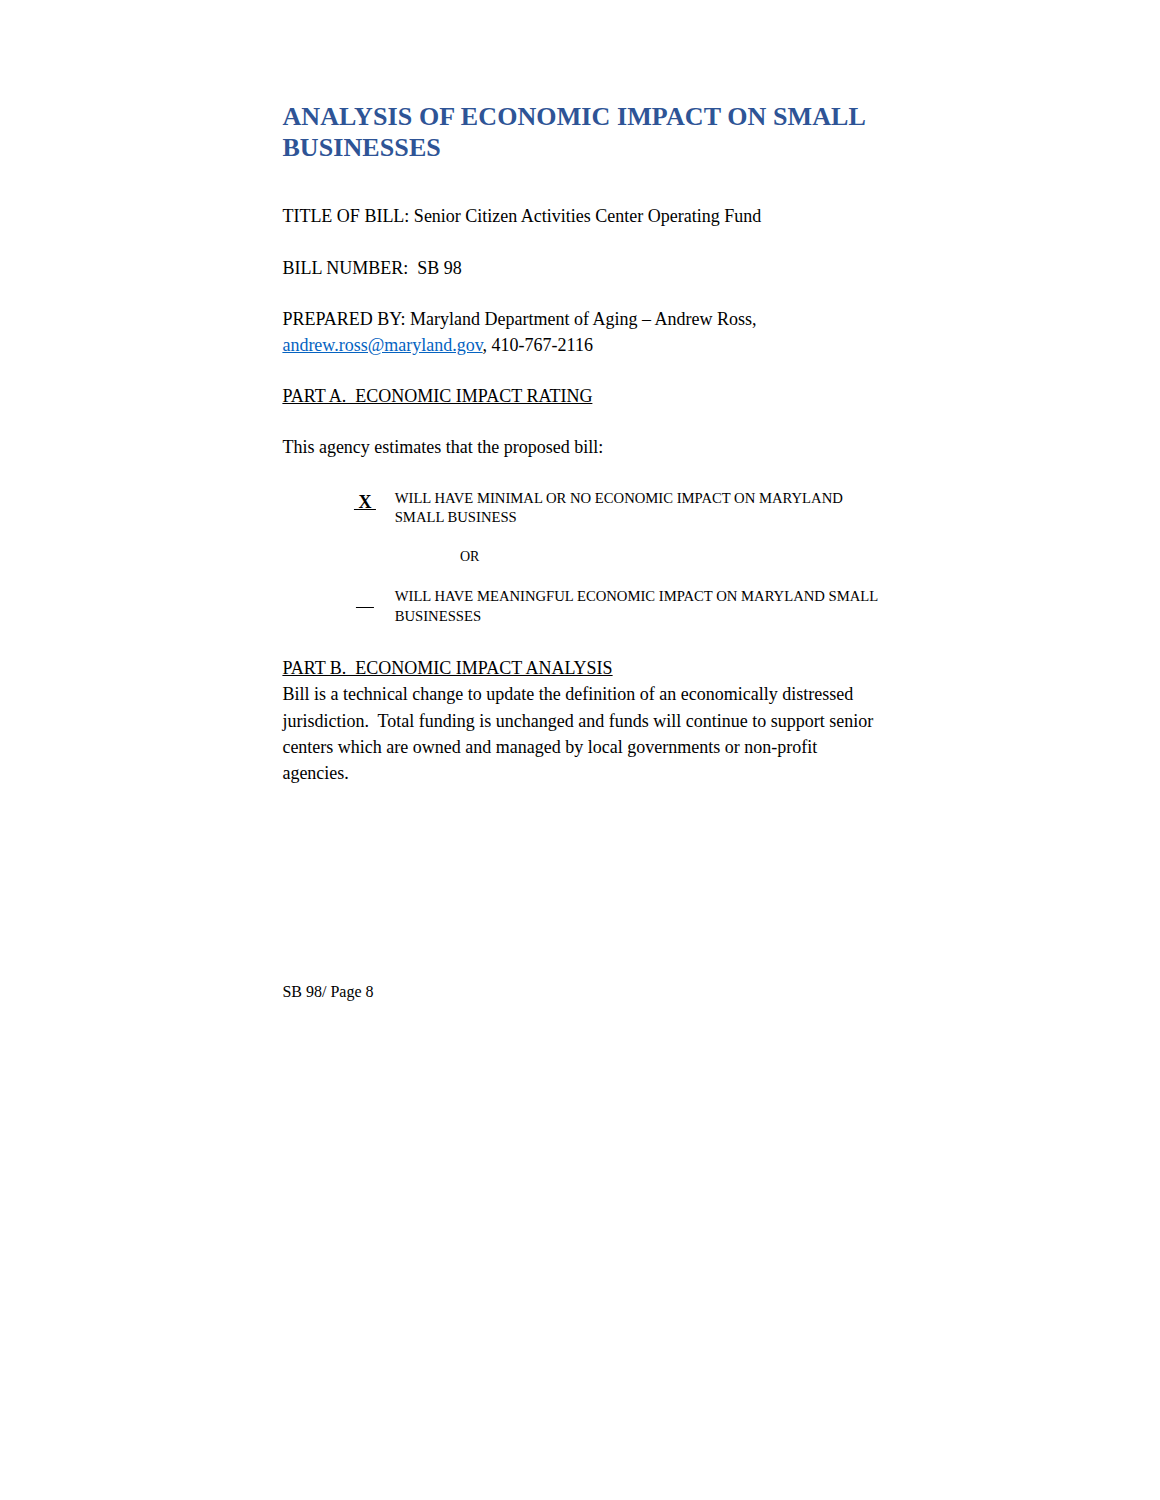ANALYSIS OF ECONOMIC IMPACT ON SMALL BUSINESSES
TITLE OF BILL: Senior Citizen Activities Center Operating Fund
BILL NUMBER: SB 98
PREPARED BY: Maryland Department of Aging – Andrew Ross,
andrew.ross@maryland.gov, 410-767-2116
PART A. ECONOMIC IMPACT RATING
This agency estimates that the proposed bill:
X
WILL HAVE MINIMAL OR NO ECONOMIC IMPACT ON MARYLAND SMALL BUSINESS
OR
WILL HAVE MEANINGFUL ECONOMIC IMPACT ON MARYLAND SMALL BUSINESSES
PART B. ECONOMIC IMPACT ANALYSIS
Bill is a technical change to update the definition of an economically distressed jurisdiction. Total funding is unchanged and funds will continue to support senior centers which are owned and managed by local governments or non-profit agencies.
SB 98/ Page 8